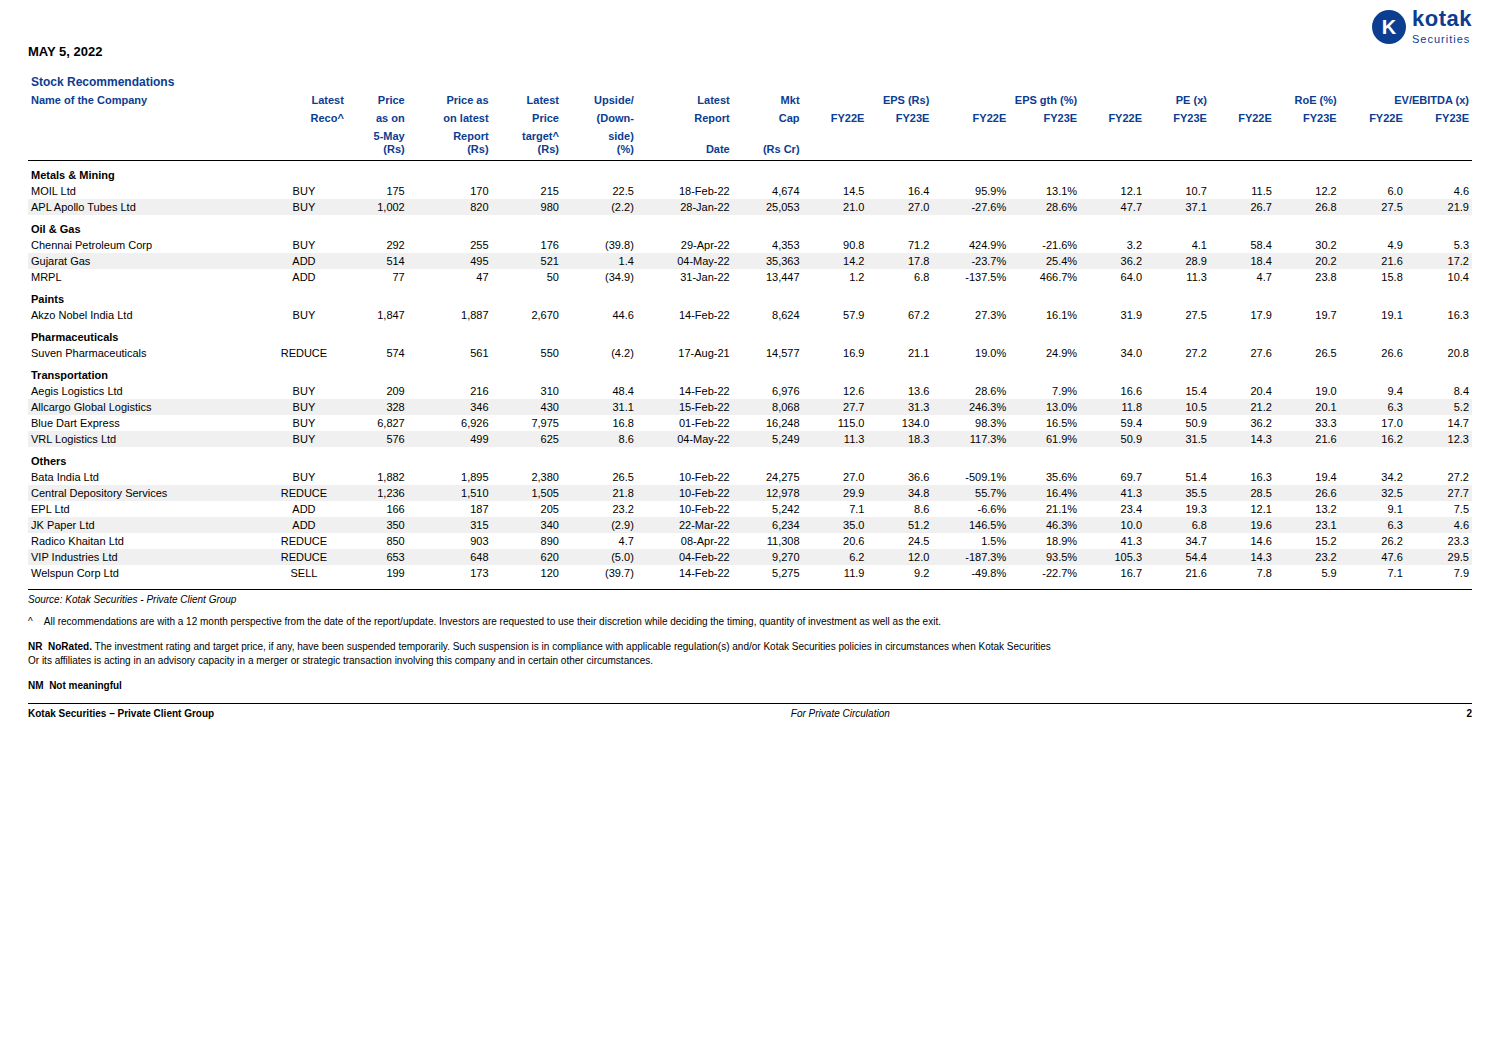Kkotak
Securities
MAY 5, 2022
| Stock Recommendations |
| --- |
| Name of the Company | Latest | Price | Price as | Latest | Upside/ | Latest | Mkt | EPS (Rs) | EPS gth (%) | PE (x) | RoE (%) | EV/EBITDA (x) |
| | Reco^ | as on | on latest | Price | (Down- | Report | Cap | FY22E | FY23E | FY22E | FY23E | FY22E | FY23E | FY22E | FY23E | FY22E | FY23E |
| | | 5-May (Rs) | Report (Rs) | target^ (Rs) | side) (%) | Date | (Rs Cr) | | | | | | | | | | |
| Metals & Mining |
| MOIL Ltd | BUY | 175 | 170 | 215 | 22.5 | 18-Feb-22 | 4,674 | 14.5 | 16.4 | 95.9% | 13.1% | 12.1 | 10.7 | 11.5 | 12.2 | 6.0 | 4.6 |
| APL Apollo Tubes Ltd | BUY | 1,002 | 820 | 980 | (2.2) | 28-Jan-22 | 25,053 | 21.0 | 27.0 | -27.6% | 28.6% | 47.7 | 37.1 | 26.7 | 26.8 | 27.5 | 21.9 |
| Oil & Gas |
| Chennai Petroleum Corp | BUY | 292 | 255 | 176 | (39.8) | 29-Apr-22 | 4,353 | 90.8 | 71.2 | 424.9% | -21.6% | 3.2 | 4.1 | 58.4 | 30.2 | 4.9 | 5.3 |
| Gujarat Gas | ADD | 514 | 495 | 521 | 1.4 | 04-May-22 | 35,363 | 14.2 | 17.8 | -23.7% | 25.4% | 36.2 | 28.9 | 18.4 | 20.2 | 21.6 | 17.2 |
| MRPL | ADD | 77 | 47 | 50 | (34.9) | 31-Jan-22 | 13,447 | 1.2 | 6.8 | -137.5% | 466.7% | 64.0 | 11.3 | 4.7 | 23.8 | 15.8 | 10.4 |
| Paints |
| Akzo Nobel India Ltd | BUY | 1,847 | 1,887 | 2,670 | 44.6 | 14-Feb-22 | 8,624 | 57.9 | 67.2 | 27.3% | 16.1% | 31.9 | 27.5 | 17.9 | 19.7 | 19.1 | 16.3 |
| Pharmaceuticals |
| Suven Pharmaceuticals | REDUCE | 574 | 561 | 550 | (4.2) | 17-Aug-21 | 14,577 | 16.9 | 21.1 | 19.0% | 24.9% | 34.0 | 27.2 | 27.6 | 26.5 | 26.6 | 20.8 |
| Transportation |
| Aegis Logistics Ltd | BUY | 209 | 216 | 310 | 48.4 | 14-Feb-22 | 6,976 | 12.6 | 13.6 | 28.6% | 7.9% | 16.6 | 15.4 | 20.4 | 19.0 | 9.4 | 8.4 |
| Allcargo Global Logistics | BUY | 328 | 346 | 430 | 31.1 | 15-Feb-22 | 8,068 | 27.7 | 31.3 | 246.3% | 13.0% | 11.8 | 10.5 | 21.2 | 20.1 | 6.3 | 5.2 |
| Blue Dart Express | BUY | 6,827 | 6,926 | 7,975 | 16.8 | 01-Feb-22 | 16,248 | 115.0 | 134.0 | 98.3% | 16.5% | 59.4 | 50.9 | 36.2 | 33.3 | 17.0 | 14.7 |
| VRL Logistics Ltd | BUY | 576 | 499 | 625 | 8.6 | 04-May-22 | 5,249 | 11.3 | 18.3 | 117.3% | 61.9% | 50.9 | 31.5 | 14.3 | 21.6 | 16.2 | 12.3 |
| Others |
| Bata India Ltd | BUY | 1,882 | 1,895 | 2,380 | 26.5 | 10-Feb-22 | 24,275 | 27.0 | 36.6 | -509.1% | 35.6% | 69.7 | 51.4 | 16.3 | 19.4 | 34.2 | 27.2 |
| Central Depository Services | REDUCE | 1,236 | 1,510 | 1,505 | 21.8 | 10-Feb-22 | 12,978 | 29.9 | 34.8 | 55.7% | 16.4% | 41.3 | 35.5 | 28.5 | 26.6 | 32.5 | 27.7 |
| EPL Ltd | ADD | 166 | 187 | 205 | 23.2 | 10-Feb-22 | 5,242 | 7.1 | 8.6 | -6.6% | 21.1% | 23.4 | 19.3 | 12.1 | 13.2 | 9.1 | 7.5 |
| JK Paper Ltd | ADD | 350 | 315 | 340 | (2.9) | 22-Mar-22 | 6,234 | 35.0 | 51.2 | 146.5% | 46.3% | 10.0 | 6.8 | 19.6 | 23.1 | 6.3 | 4.6 |
| Radico Khaitan Ltd | REDUCE | 850 | 903 | 890 | 4.7 | 08-Apr-22 | 11,308 | 20.6 | 24.5 | 1.5% | 18.9% | 41.3 | 34.7 | 14.6 | 15.2 | 26.2 | 23.3 |
| VIP Industries Ltd | REDUCE | 653 | 648 | 620 | (5.0) | 04-Feb-22 | 9,270 | 6.2 | 12.0 | -187.3% | 93.5% | 105.3 | 54.4 | 14.3 | 23.2 | 47.6 | 29.5 |
| Welspun Corp Ltd | SELL | 199 | 173 | 120 | (39.7) | 14-Feb-22 | 5,275 | 11.9 | 9.2 | -49.8% | -22.7% | 16.7 | 21.6 | 7.8 | 5.9 | 7.1 | 7.9 |
Source: Kotak Securities - Private Client Group
^ All recommendations are with a 12 month perspective from the date of the report/update. Investors are requested to use their discretion while deciding the timing, quantity of investment as well as the exit.
NR NoRated. The investment rating and target price, if any, have been suspended temporarily. Such suspension is in compliance with applicable regulation(s) and/or Kotak Securities policies in circumstances when Kotak Securities
Or its affiliates is acting in an advisory capacity in a merger or strategic transaction involving this company and in certain other circumstances.
NM Not meaningful
Kotak Securities – Private Client Group
For Private Circulation
2